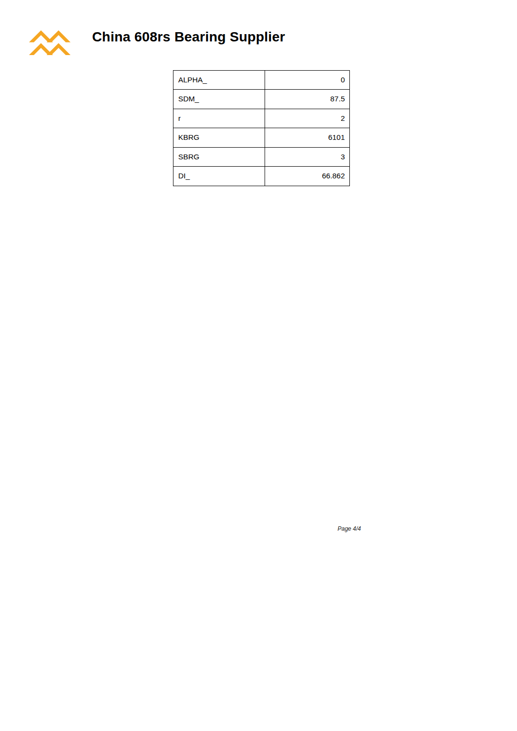China 608rs Bearing Supplier
| ALPHA_ | 0 |
| SDM_ | 87.5 |
| r | 2 |
| KBRG | 6101 |
| SBRG | 3 |
| DI_ | 66.862 |
Page 4/4